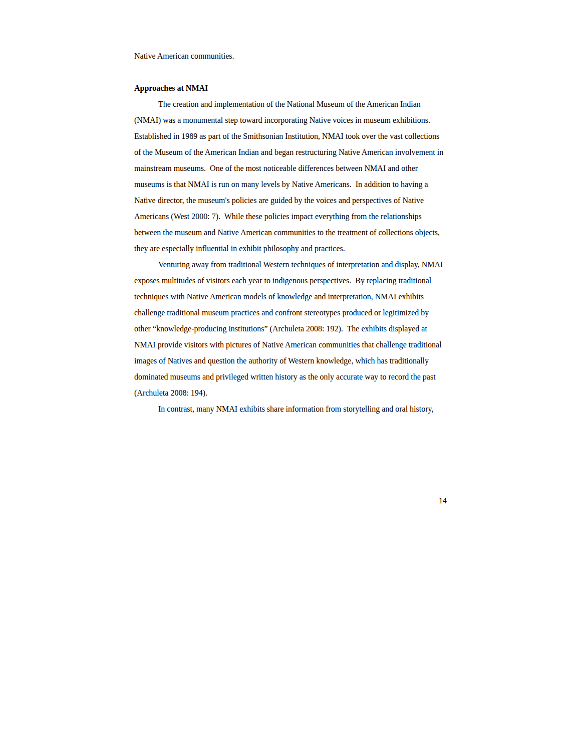Native American communities.
Approaches at NMAI
The creation and implementation of the National Museum of the American Indian (NMAI) was a monumental step toward incorporating Native voices in museum exhibitions. Established in 1989 as part of the Smithsonian Institution, NMAI took over the vast collections of the Museum of the American Indian and began restructuring Native American involvement in mainstream museums. One of the most noticeable differences between NMAI and other museums is that NMAI is run on many levels by Native Americans. In addition to having a Native director, the museum's policies are guided by the voices and perspectives of Native Americans (West 2000: 7). While these policies impact everything from the relationships between the museum and Native American communities to the treatment of collections objects, they are especially influential in exhibit philosophy and practices.
Venturing away from traditional Western techniques of interpretation and display, NMAI exposes multitudes of visitors each year to indigenous perspectives. By replacing traditional techniques with Native American models of knowledge and interpretation, NMAI exhibits challenge traditional museum practices and confront stereotypes produced or legitimized by other “knowledge-producing institutions” (Archuleta 2008: 192). The exhibits displayed at NMAI provide visitors with pictures of Native American communities that challenge traditional images of Natives and question the authority of Western knowledge, which has traditionally dominated museums and privileged written history as the only accurate way to record the past (Archuleta 2008: 194).
In contrast, many NMAI exhibits share information from storytelling and oral history,
14